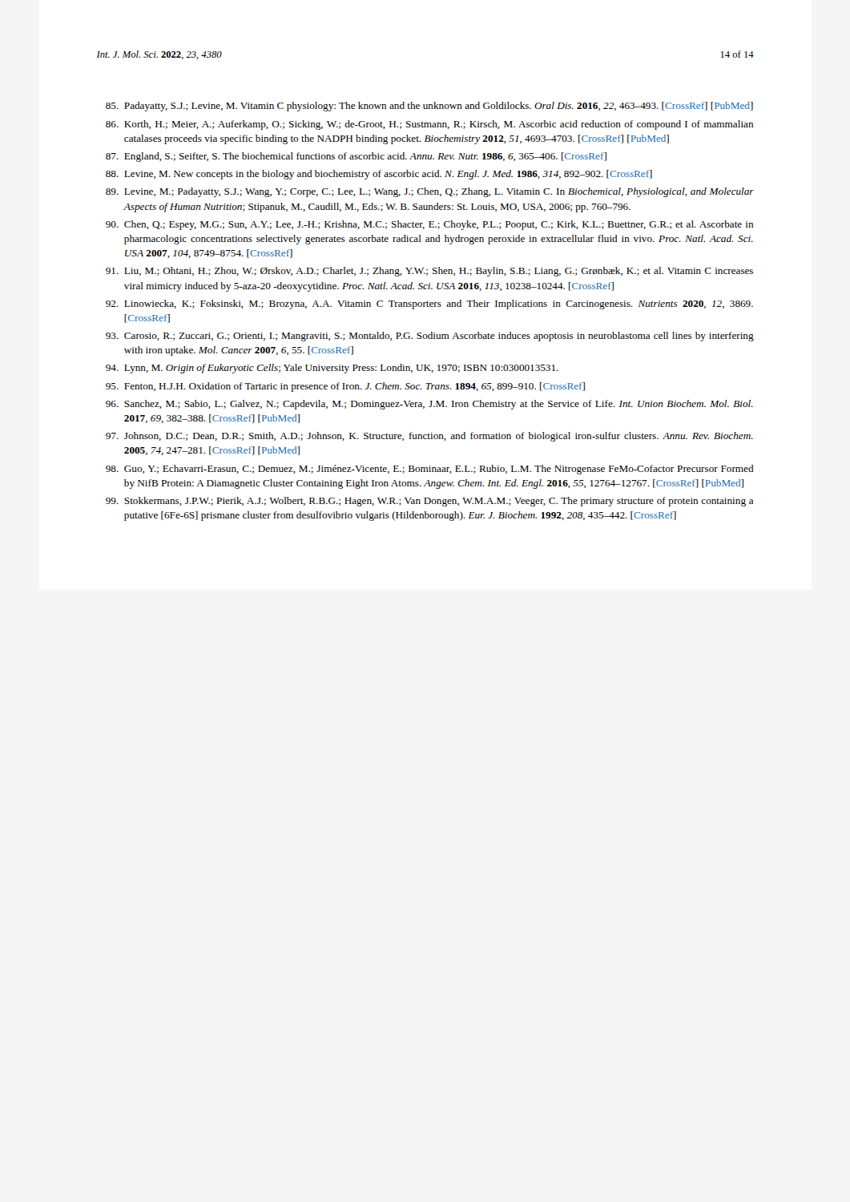Int. J. Mol. Sci. 2022, 23, 4380
14 of 14
85. Padayatty, S.J.; Levine, M. Vitamin C physiology: The known and the unknown and Goldilocks. Oral Dis. 2016, 22, 463–493. [CrossRef] [PubMed]
86. Korth, H.; Meier, A.; Auferkamp, O.; Sicking, W.; de-Groot, H.; Sustmann, R.; Kirsch, M. Ascorbic acid reduction of compound I of mammalian catalases proceeds via specific binding to the NADPH binding pocket. Biochemistry 2012, 51, 4693–4703. [CrossRef] [PubMed]
87. England, S.; Seifter, S. The biochemical functions of ascorbic acid. Annu. Rev. Nutr. 1986, 6, 365–406. [CrossRef]
88. Levine, M. New concepts in the biology and biochemistry of ascorbic acid. N. Engl. J. Med. 1986, 314, 892–902. [CrossRef]
89. Levine, M.; Padayatty, S.J.; Wang, Y.; Corpe, C.; Lee, L.; Wang, J.; Chen, Q.; Zhang, L. Vitamin C. In Biochemical, Physiological, and Molecular Aspects of Human Nutrition; Stipanuk, M., Caudill, M., Eds.; W. B. Saunders: St. Louis, MO, USA, 2006; pp. 760–796.
90. Chen, Q.; Espey, M.G.; Sun, A.Y.; Lee, J.-H.; Krishna, M.C.; Shacter, E.; Choyke, P.L.; Pooput, C.; Kirk, K.L.; Buettner, G.R.; et al. Ascorbate in pharmacologic concentrations selectively generates ascorbate radical and hydrogen peroxide in extracellular fluid in vivo. Proc. Natl. Acad. Sci. USA 2007, 104, 8749–8754. [CrossRef]
91. Liu, M.; Ohtani, H.; Zhou, W.; Ørskov, A.D.; Charlet, J.; Zhang, Y.W.; Shen, H.; Baylin, S.B.; Liang, G.; Grønbæk, K.; et al. Vitamin C increases viral mimicry induced by 5-aza-20 -deoxycytidine. Proc. Natl. Acad. Sci. USA 2016, 113, 10238–10244. [CrossRef]
92. Linowiecka, K.; Foksinski, M.; Brozyna, A.A. Vitamin C Transporters and Their Implications in Carcinogenesis. Nutrients 2020, 12, 3869. [CrossRef]
93. Carosio, R.; Zuccari, G.; Orienti, I.; Mangraviti, S.; Montaldo, P.G. Sodium Ascorbate induces apoptosis in neuroblastoma cell lines by interfering with iron uptake. Mol. Cancer 2007, 6, 55. [CrossRef]
94. Lynn, M. Origin of Eukaryotic Cells; Yale University Press: Londin, UK, 1970; ISBN 10:0300013531.
95. Fenton, H.J.H. Oxidation of Tartaric in presence of Iron. J. Chem. Soc. Trans. 1894, 65, 899–910. [CrossRef]
96. Sanchez, M.; Sabio, L.; Galvez, N.; Capdevila, M.; Dominguez-Vera, J.M. Iron Chemistry at the Service of Life. Int. Union Biochem. Mol. Biol. 2017, 69, 382–388. [CrossRef] [PubMed]
97. Johnson, D.C.; Dean, D.R.; Smith, A.D.; Johnson, K. Structure, function, and formation of biological iron-sulfur clusters. Annu. Rev. Biochem. 2005, 74, 247–281. [CrossRef] [PubMed]
98. Guo, Y.; Echavarri-Erasun, C.; Demuez, M.; Jiménez-Vicente, E.; Bominaar, E.L.; Rubio, L.M. The Nitrogenase FeMo-Cofactor Precursor Formed by NifB Protein: A Diamagnetic Cluster Containing Eight Iron Atoms. Angew. Chem. Int. Ed. Engl. 2016, 55, 12764–12767. [CrossRef] [PubMed]
99. Stokkermans, J.P.W.; Pierik, A.J.; Wolbert, R.B.G.; Hagen, W.R.; Van Dongen, W.M.A.M.; Veeger, C. The primary structure of protein containing a putative [6Fe-6S] prismane cluster from desulfovibrio vulgaris (Hildenborough). Eur. J. Biochem. 1992, 208, 435–442. [CrossRef]